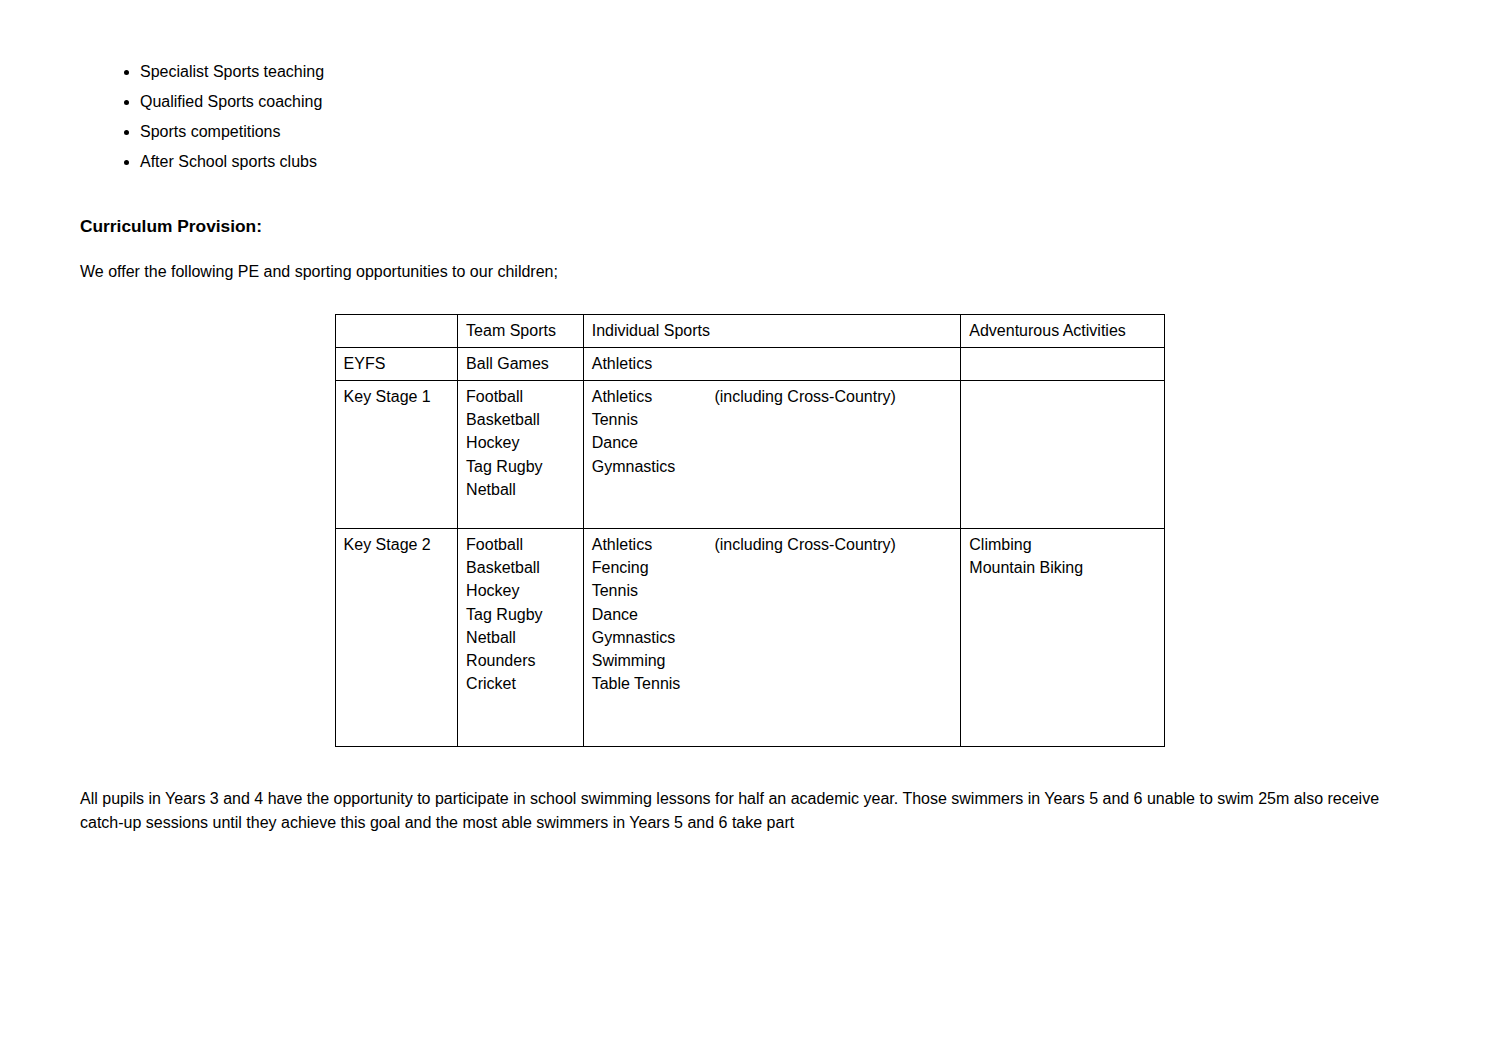Specialist Sports teaching
Qualified Sports coaching
Sports competitions
After School sports clubs
Curriculum Provision:
We offer the following PE and sporting opportunities to our children;
| | Team Sports | Individual Sports | Adventurous Activities |
| EYFS | Ball Games | Athletics | |
| Key Stage 1 | Football Basketball Hockey Tag Rugby Netball | Athletics (including Cross-Country) Tennis Dance Gymnastics | |
| Key Stage 2 | Football Basketball Hockey Tag Rugby Netball Rounders Cricket | Athletics (including Cross-Country) Fencing Tennis Dance Gymnastics Swimming Table Tennis | Climbing Mountain Biking |
All pupils in Years 3 and 4 have the opportunity to participate in school swimming lessons for half an academic year. Those swimmers in Years 5 and 6 unable to swim 25m also receive catch-up sessions until they achieve this goal and the most able swimmers in Years 5 and 6 take part